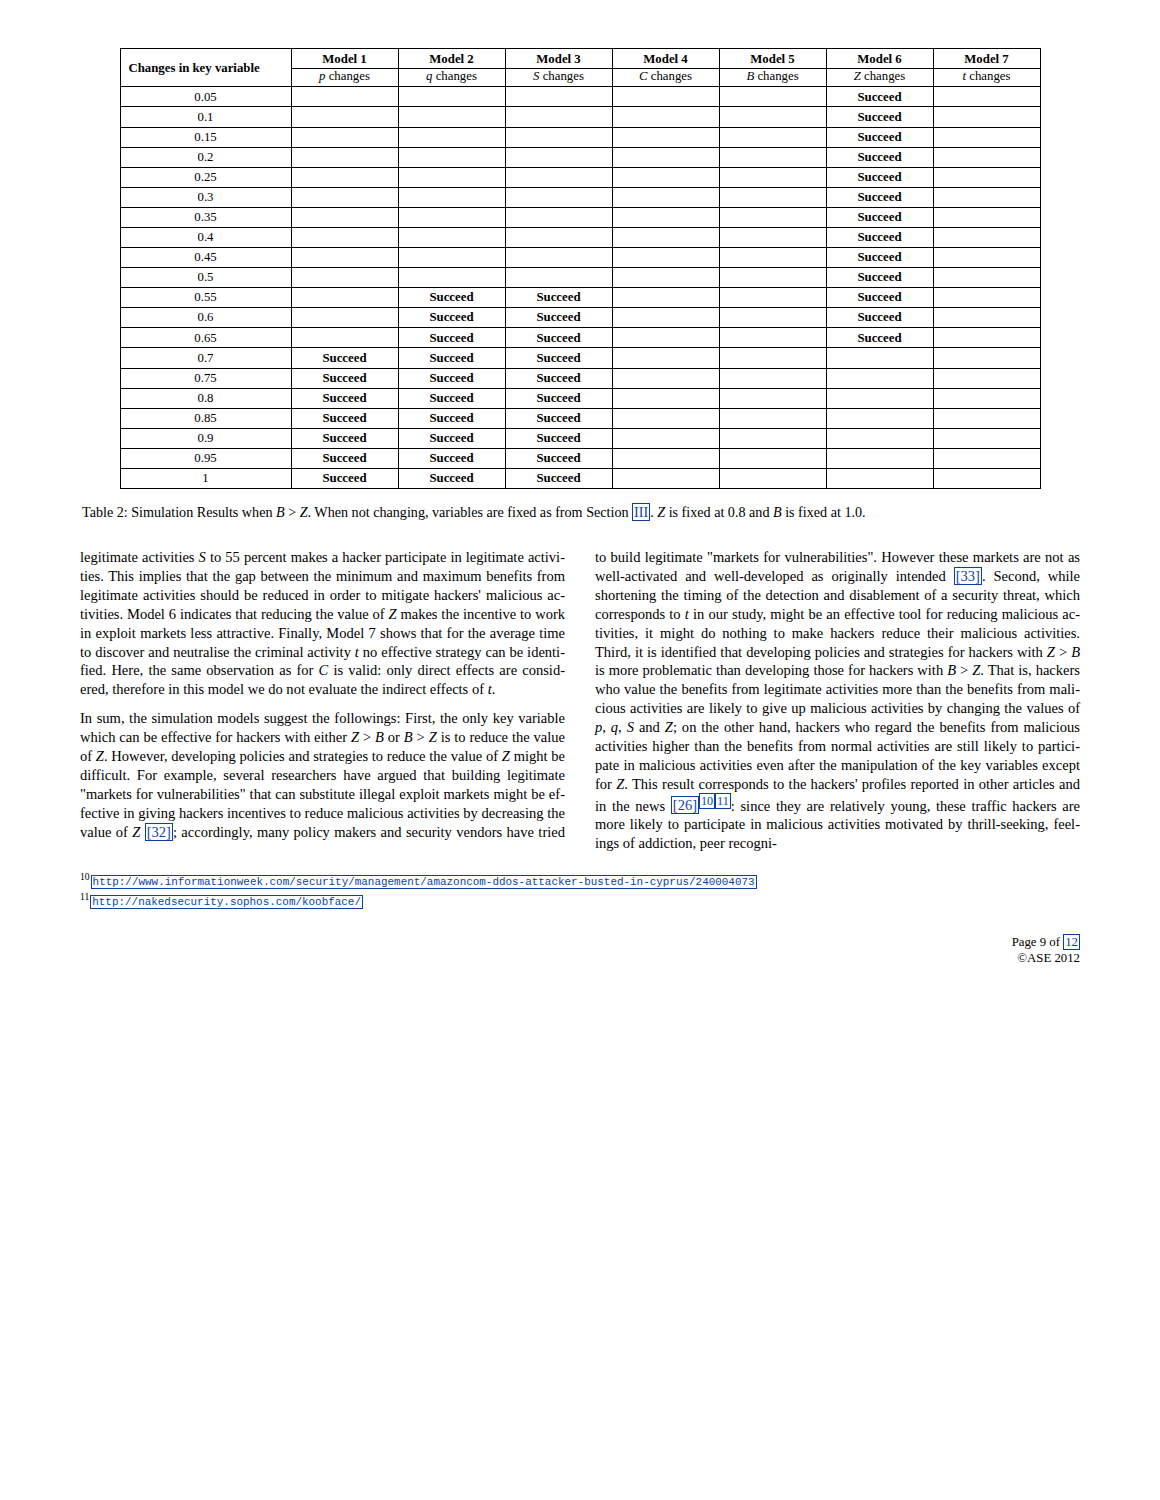| Changes in key variable | Model 1 | Model 2 | Model 3 | Model 4 | Model 5 | Model 6 | Model 7 |
| --- | --- | --- | --- | --- | --- | --- | --- |
| p changes | q changes | S changes | C changes | B changes | Z changes | t changes |
| 0.05 | | | | | | Succeed | |
| 0.1 | | | | | | Succeed | |
| 0.15 | | | | | | Succeed | |
| 0.2 | | | | | | Succeed | |
| 0.25 | | | | | | Succeed | |
| 0.3 | | | | | | Succeed | |
| 0.35 | | | | | | Succeed | |
| 0.4 | | | | | | Succeed | |
| 0.45 | | | | | | Succeed | |
| 0.5 | | | | | | Succeed | |
| 0.55 | | Succeed | Succeed | | | Succeed | |
| 0.6 | | Succeed | Succeed | | | Succeed | |
| 0.65 | | Succeed | Succeed | | | Succeed | |
| 0.7 | Succeed | Succeed | Succeed | | | | |
| 0.75 | Succeed | Succeed | Succeed | | | | |
| 0.8 | Succeed | Succeed | Succeed | | | | |
| 0.85 | Succeed | Succeed | Succeed | | | | |
| 0.9 | Succeed | Succeed | Succeed | | | | |
| 0.95 | Succeed | Succeed | Succeed | | | | |
| 1 | Succeed | Succeed | Succeed | | | | |
Table 2: Simulation Results when B > Z. When not changing, variables are fixed as from Section III. Z is fixed at 0.8 and B is fixed at 1.0.
legitimate activities S to 55 percent makes a hacker participate in legitimate activities. This implies that the gap between the minimum and maximum benefits from legitimate activities should be reduced in order to mitigate hackers' malicious activities. Model 6 indicates that reducing the value of Z makes the incentive to work in exploit markets less attractive. Finally, Model 7 shows that for the average time to discover and neutralise the criminal activity t no effective strategy can be identified. Here, the same observation as for C is valid: only direct effects are considered, therefore in this model we do not evaluate the indirect effects of t.
In sum, the simulation models suggest the followings: First, the only key variable which can be effective for hackers with either Z > B or B > Z is to reduce the value of Z. However, developing policies and strategies to reduce the value of Z might be difficult. For example, several researchers have argued that building legitimate "markets for vulnerabilities" that can substitute illegal exploit markets might be effective in giving hackers incentives to reduce malicious activities by decreasing the value of Z [32]; accordingly, many policy makers and security vendors have tried to build legitimate "markets for vulnerabilities". However these markets are not as well-activated and well-developed as originally intended [33]. Second, while shortening the timing of the detection and disablement of a security threat, which corresponds to t in our study, might be an effective tool for reducing malicious activities, it might do nothing to make hackers reduce their malicious activities. Third, it is identified that developing policies and strategies for hackers with Z > B is more problematic than developing those for hackers with B > Z. That is, hackers who value the benefits from legitimate activities more than the benefits from malicious activities are likely to give up malicious activities by changing the values of p, q, S and Z; on the other hand, hackers who regard the benefits from malicious activities higher than the benefits from normal activities are still likely to participate in malicious activities even after the manipulation of the key variables except for Z. This result corresponds to the hackers' profiles reported in other articles and in the news [26]1011: since they are relatively young, these traffic hackers are more likely to participate in malicious activities motivated by thrill-seeking, feelings of addiction, peer recogni-
10 http://www.informationweek.com/security/management/amazoncom-ddos-attacker-busted-in-cyprus/240004073
11 http://nakedsecurity.sophos.com/koobface/
Page 9 of 12
©ASE 2012